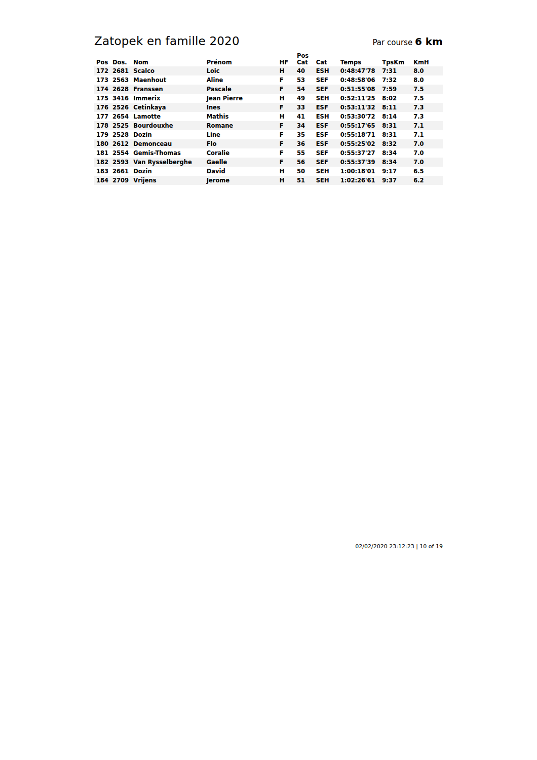Zatopek en famille 2020
Par course 6 km
| Pos | Dos. | Nom | Prénom | HF | Pos Cat | Cat | Temps | TpsKm | KmH |
| --- | --- | --- | --- | --- | --- | --- | --- | --- | --- |
| 172 | 2681 | Scalco | Loic | H | 40 | ESH | 0:48:47'78 | 7:31 | 8.0 |
| 173 | 2563 | Maenhout | Aline | F | 53 | SEF | 0:48:58'06 | 7:32 | 8.0 |
| 174 | 2628 | Franssen | Pascale | F | 54 | SEF | 0:51:55'08 | 7:59 | 7.5 |
| 175 | 3416 | Immerix | Jean Pierre | H | 49 | SEH | 0:52:11'25 | 8:02 | 7.5 |
| 176 | 2526 | Cetinkaya | Ines | F | 33 | ESF | 0:53:11'32 | 8:11 | 7.3 |
| 177 | 2654 | Lamotte | Mathis | H | 41 | ESH | 0:53:30'72 | 8:14 | 7.3 |
| 178 | 2525 | Bourdouxhe | Romane | F | 34 | ESF | 0:55:17'65 | 8:31 | 7.1 |
| 179 | 2528 | Dozin | Line | F | 35 | ESF | 0:55:18'71 | 8:31 | 7.1 |
| 180 | 2612 | Demonceau | Flo | F | 36 | ESF | 0:55:25'02 | 8:32 | 7.0 |
| 181 | 2554 | Gemis-Thomas | Coralie | F | 55 | SEF | 0:55:37'27 | 8:34 | 7.0 |
| 182 | 2593 | Van Rysselberghe | Gaelle | F | 56 | SEF | 0:55:37'39 | 8:34 | 7.0 |
| 183 | 2661 | Dozin | David | H | 50 | SEH | 1:00:18'01 | 9:17 | 6.5 |
| 184 | 2709 | Vrijens | Jerome | H | 51 | SEH | 1:02:26'61 | 9:37 | 6.2 |
02/02/2020 23:12:23 | 10 of 19